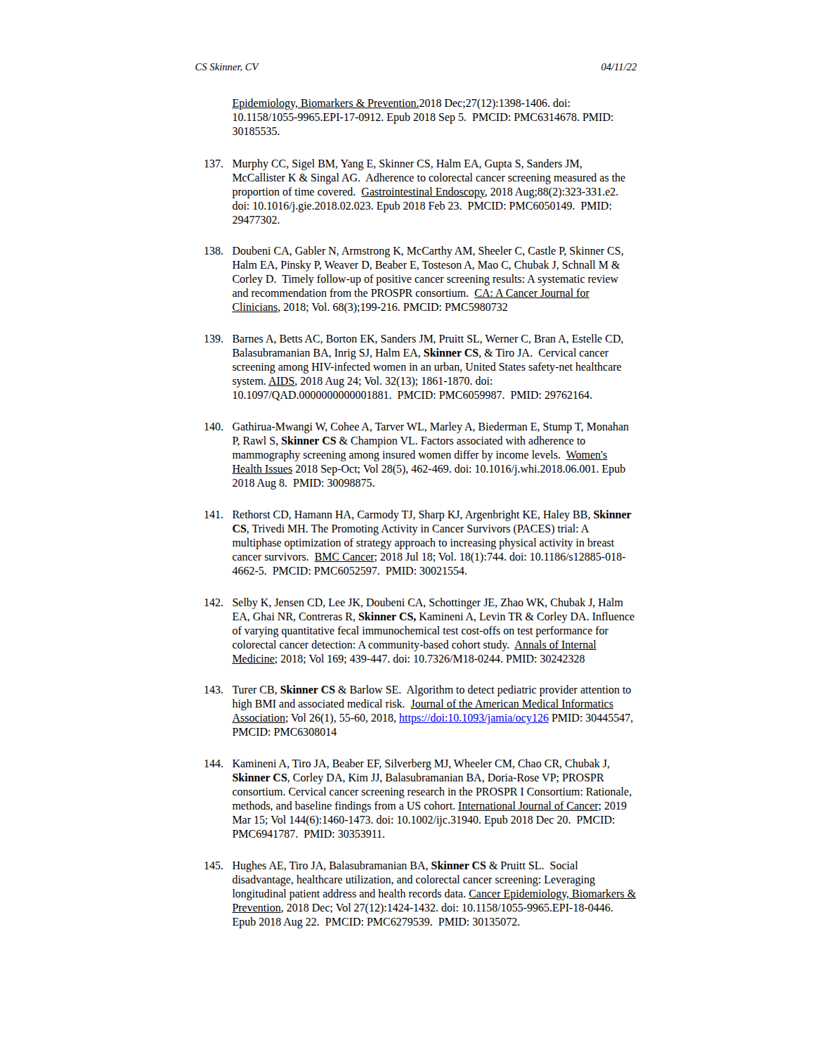CS Skinner, CV 04/11/22
Epidemiology, Biomarkers & Prevention. 2018 Dec;27(12):1398-1406. doi: 10.1158/1055-9965.EPI-17-0912. Epub 2018 Sep 5. PMCID: PMC6314678. PMID: 30185535.
137. Murphy CC, Sigel BM, Yang E, Skinner CS, Halm EA, Gupta S, Sanders JM, McCallister K & Singal AG. Adherence to colorectal cancer screening measured as the proportion of time covered. Gastrointestinal Endoscopy, 2018 Aug;88(2):323-331.e2. doi: 10.1016/j.gie.2018.02.023. Epub 2018 Feb 23. PMCID: PMC6050149. PMID: 29477302.
138. Doubeni CA, Gabler N, Armstrong K, McCarthy AM, Sheeler C, Castle P, Skinner CS, Halm EA, Pinsky P, Weaver D, Beaber E, Tosteson A, Mao C, Chubak J, Schnall M & Corley D. Timely follow-up of positive cancer screening results: A systematic review and recommendation from the PROSPR consortium. CA: A Cancer Journal for Clinicians, 2018; Vol. 68(3);199-216. PMCID: PMC5980732
139. Barnes A, Betts AC, Borton EK, Sanders JM, Pruitt SL, Werner C, Bran A, Estelle CD, Balasubramanian BA, Inrig SJ, Halm EA, Skinner CS, & Tiro JA. Cervical cancer screening among HIV-infected women in an urban, United States safety-net healthcare system. AIDS, 2018 Aug 24; Vol. 32(13); 1861-1870. doi: 10.1097/QAD.0000000000001881. PMCID: PMC6059987. PMID: 29762164.
140. Gathirua-Mwangi W, Cohee A, Tarver WL, Marley A, Biederman E, Stump T, Monahan P, Rawl S, Skinner CS & Champion VL. Factors associated with adherence to mammography screening among insured women differ by income levels. Women's Health Issues 2018 Sep-Oct; Vol 28(5), 462-469. doi: 10.1016/j.whi.2018.06.001. Epub 2018 Aug 8. PMID: 30098875.
141. Rethorst CD, Hamann HA, Carmody TJ, Sharp KJ, Argenbright KE, Haley BB, Skinner CS, Trivedi MH. The Promoting Activity in Cancer Survivors (PACES) trial: A multiphase optimization of strategy approach to increasing physical activity in breast cancer survivors. BMC Cancer; 2018 Jul 18; Vol. 18(1):744. doi: 10.1186/s12885-018-4662-5. PMCID: PMC6052597. PMID: 30021554.
142. Selby K, Jensen CD, Lee JK, Doubeni CA, Schottinger JE, Zhao WK, Chubak J, Halm EA, Ghai NR, Contreras R, Skinner CS, Kamineni A, Levin TR & Corley DA. Influence of varying quantitative fecal immunochemical test cost-offs on test performance for colorectal cancer detection: A community-based cohort study. Annals of Internal Medicine; 2018; Vol 169; 439-447. doi: 10.7326/M18-0244. PMID: 30242328
143. Turer CB, Skinner CS & Barlow SE. Algorithm to detect pediatric provider attention to high BMI and associated medical risk. Journal of the American Medical Informatics Association; Vol 26(1), 55-60, 2018, https://doi:10.1093/jamia/ocy126 PMID: 30445547, PMCID: PMC6308014
144. Kamineni A, Tiro JA, Beaber EF, Silverberg MJ, Wheeler CM, Chao CR, Chubak J, Skinner CS, Corley DA, Kim JJ, Balasubramanian BA, Doria-Rose VP; PROSPR consortium. Cervical cancer screening research in the PROSPR I Consortium: Rationale, methods, and baseline findings from a US cohort. International Journal of Cancer; 2019 Mar 15; Vol 144(6):1460-1473. doi: 10.1002/ijc.31940. Epub 2018 Dec 20. PMCID: PMC6941787. PMID: 30353911.
145. Hughes AE, Tiro JA, Balasubramanian BA, Skinner CS & Pruitt SL. Social disadvantage, healthcare utilization, and colorectal cancer screening: Leveraging longitudinal patient address and health records data. Cancer Epidemiology, Biomarkers & Prevention, 2018 Dec; Vol 27(12):1424-1432. doi: 10.1158/1055-9965.EPI-18-0446. Epub 2018 Aug 22. PMCID: PMC6279539. PMID: 30135072.